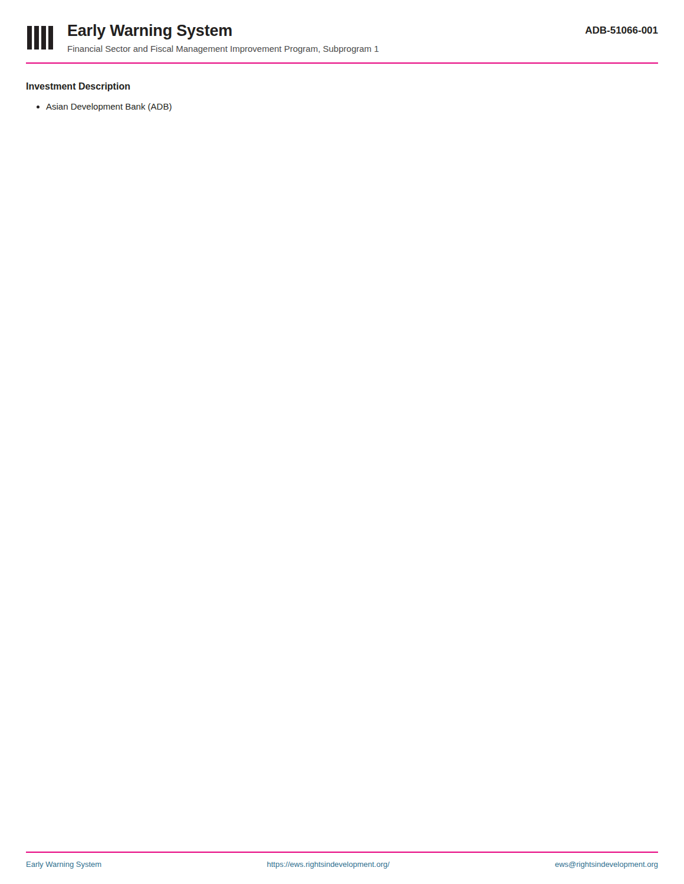Early Warning System
Financial Sector and Fiscal Management Improvement Program, Subprogram 1
ADB-51066-001
Investment Description
Asian Development Bank (ADB)
Early Warning System
https://ews.rightsindevelopment.org/
ews@rightsindevelopment.org